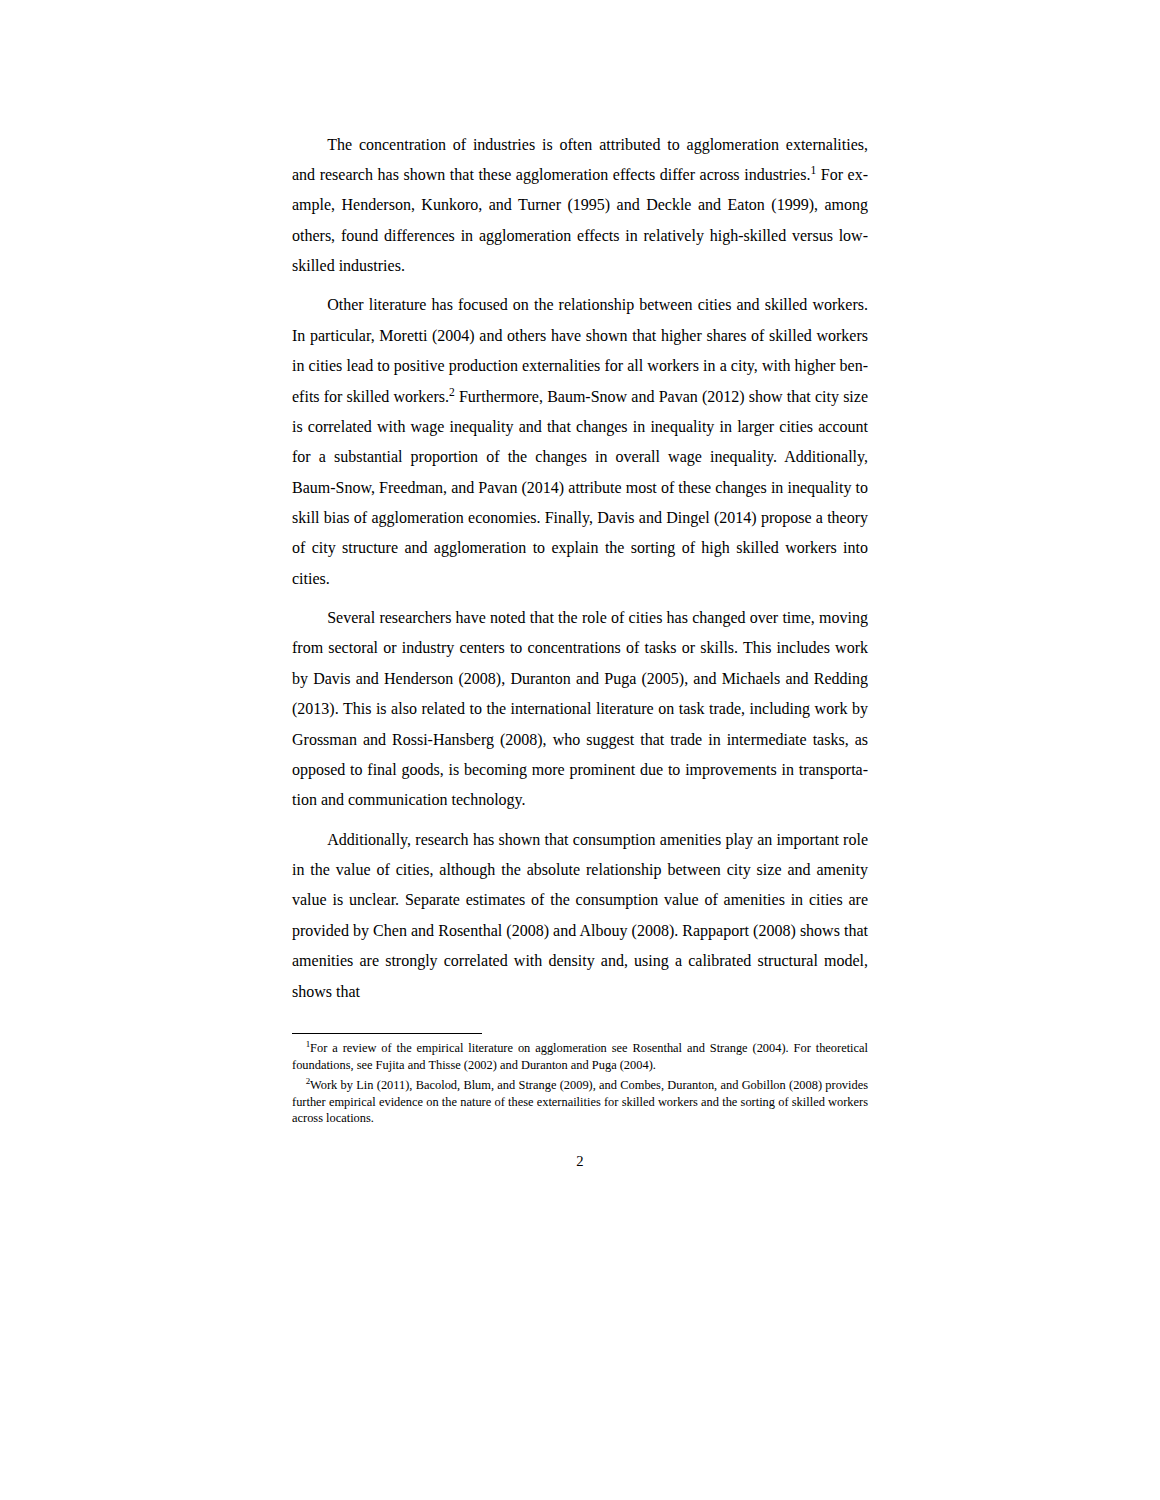The concentration of industries is often attributed to agglomeration externalities, and research has shown that these agglomeration effects differ across industries.1 For example, Henderson, Kunkoro, and Turner (1995) and Deckle and Eaton (1999), among others, found differences in agglomeration effects in relatively high-skilled versus low-skilled industries.
Other literature has focused on the relationship between cities and skilled workers. In particular, Moretti (2004) and others have shown that higher shares of skilled workers in cities lead to positive production externalities for all workers in a city, with higher benefits for skilled workers.2 Furthermore, Baum-Snow and Pavan (2012) show that city size is correlated with wage inequality and that changes in inequality in larger cities account for a substantial proportion of the changes in overall wage inequality. Additionally, Baum-Snow, Freedman, and Pavan (2014) attribute most of these changes in inequality to skill bias of agglomeration economies. Finally, Davis and Dingel (2014) propose a theory of city structure and agglomeration to explain the sorting of high skilled workers into cities.
Several researchers have noted that the role of cities has changed over time, moving from sectoral or industry centers to concentrations of tasks or skills. This includes work by Davis and Henderson (2008), Duranton and Puga (2005), and Michaels and Redding (2013). This is also related to the international literature on task trade, including work by Grossman and Rossi-Hansberg (2008), who suggest that trade in intermediate tasks, as opposed to final goods, is becoming more prominent due to improvements in transportation and communication technology.
Additionally, research has shown that consumption amenities play an important role in the value of cities, although the absolute relationship between city size and amenity value is unclear. Separate estimates of the consumption value of amenities in cities are provided by Chen and Rosenthal (2008) and Albouy (2008). Rappaport (2008) shows that amenities are strongly correlated with density and, using a calibrated structural model, shows that
1For a review of the empirical literature on agglomeration see Rosenthal and Strange (2004). For theoretical foundations, see Fujita and Thisse (2002) and Duranton and Puga (2004).
2Work by Lin (2011), Bacolod, Blum, and Strange (2009), and Combes, Duranton, and Gobillon (2008) provides further empirical evidence on the nature of these externailities for skilled workers and the sorting of skilled workers across locations.
2